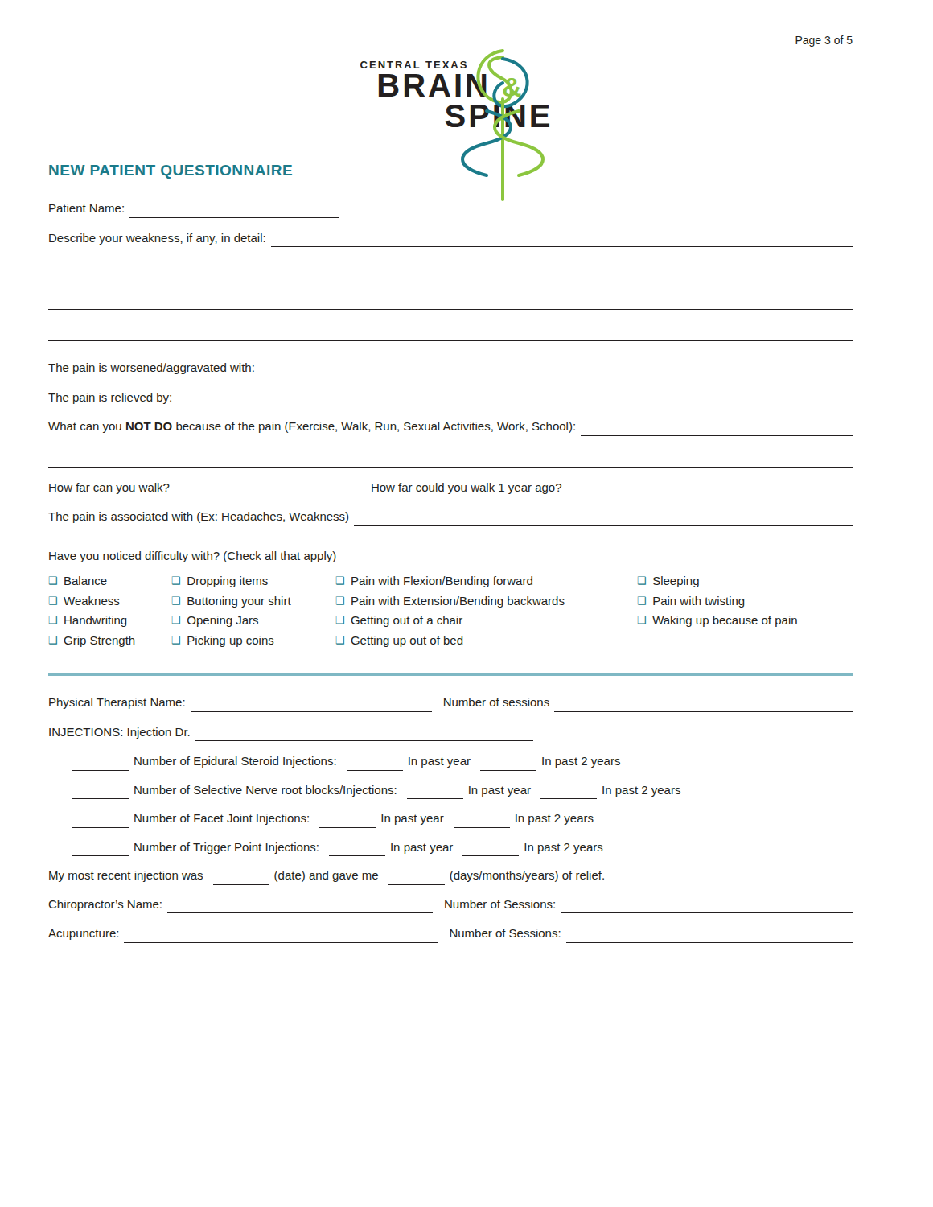Page 3 of 5
CENTRAL TEXAS
BRAIN &
SPINE
NEW PATIENT QUESTIONNAIRE
Patient Name:
Describe your weakness, if any, in detail:
The pain is worsened/aggravated with:
The pain is relieved by:
What can you NOT DO because of the pain (Exercise, Walk, Run, Sexual Activities, Work, School):
How far can you walk? How far could you walk 1 year ago?
The pain is associated with (Ex: Headaches, Weakness)
Have you noticed difficulty with? (Check all that apply)
| Balance | Dropping items | Pain with Flexion/Bending forward | Sleeping |
| Weakness | Buttoning your shirt | Pain with Extension/Bending backwards | Pain with twisting |
| Handwriting | Opening Jars | Getting out of a chair | Waking up because of pain |
| Grip Strength | Picking up coins | Getting up out of bed | |
Physical Therapist Name: Number of sessions
INJECTIONS: Injection Dr.
Number of Epidural Steroid Injections: In past year In past 2 years
Number of Selective Nerve root blocks/Injections: In past year In past 2 years
Number of Facet Joint Injections: In past year In past 2 years
Number of Trigger Point Injections: In past year In past 2 years
My most recent injection was (date) and gave me (days/months/years) of relief.
Chiropractor’s Name: Number of Sessions:
Acupuncture: Number of Sessions: